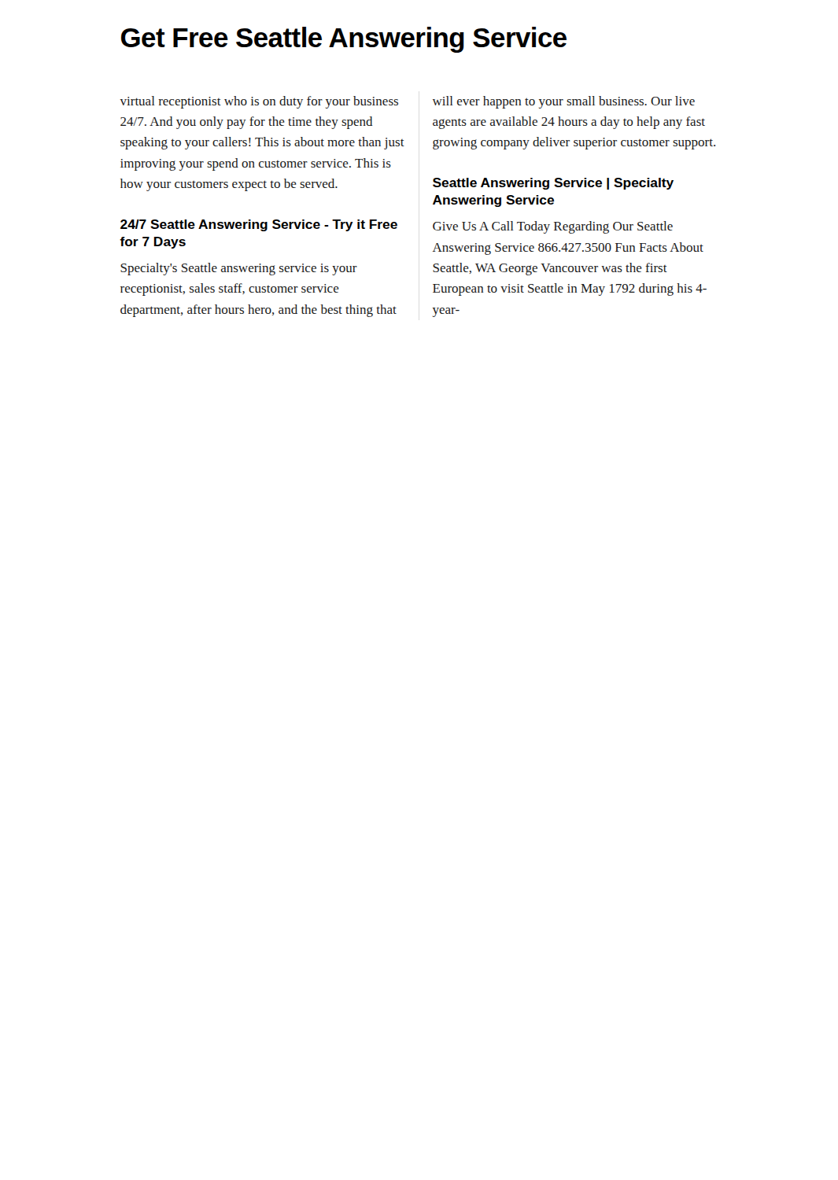Get Free Seattle Answering Service
virtual receptionist who is on duty for your business 24/7. And you only pay for the time they spend speaking to your callers! This is about more than just improving your spend on customer service. This is how your customers expect to be served.
24/7 Seattle Answering Service - Try it Free for 7 Days
Specialty's Seattle answering service is your receptionist, sales staff, customer service department, after hours hero, and the best thing that will ever happen to your small business. Our live agents are available 24 hours a day to help any fast growing company deliver superior customer support.
Seattle Answering Service | Specialty Answering Service
Give Us A Call Today Regarding Our Seattle Answering Service 866.427.3500 Fun Facts About Seattle, WA George Vancouver was the first European to visit Seattle in May 1792 during his 4-year-